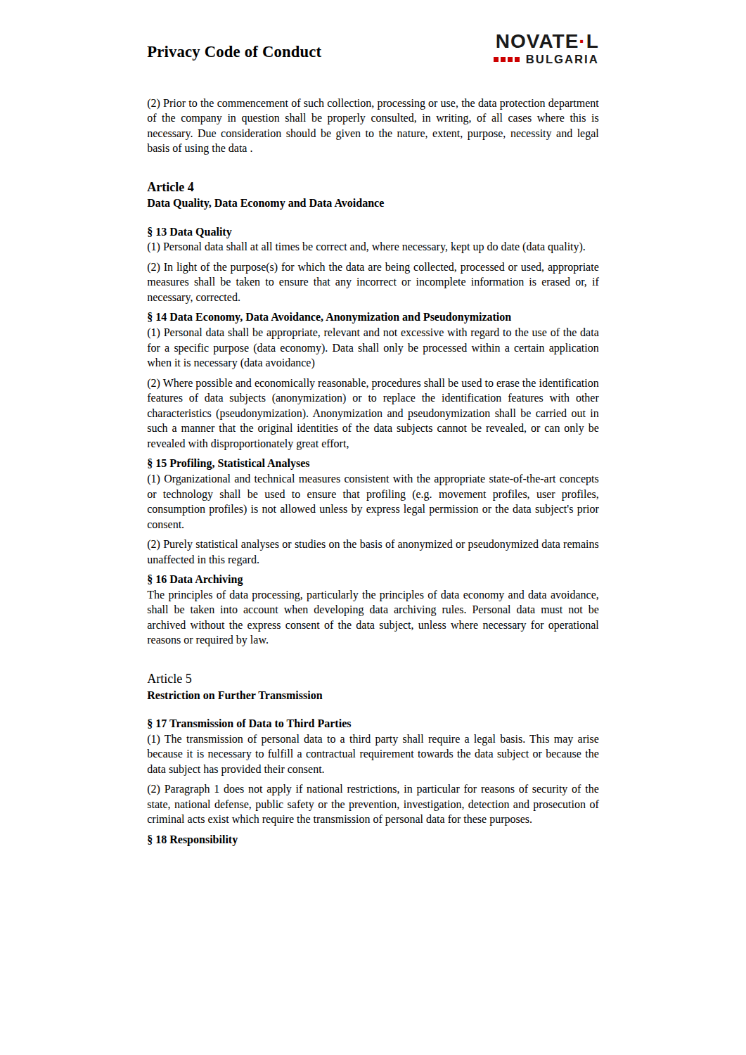Privacy Code of Conduct
NOVATE·L
BULGARIA
(2) Prior to the commencement of such collection, processing or use, the data protection department of the company in question shall be properly consulted, in writing, of all cases where this is necessary. Due consideration should be given to the nature, extent, purpose, necessity and legal basis of using the data .
Article 4
Data Quality, Data Economy and Data Avoidance
§ 13 Data Quality
(1) Personal data shall at all times be correct and, where necessary, kept up do date (data quality).
(2) In light of the purpose(s) for which the data are being collected, processed or used, appropriate measures shall be taken to ensure that any incorrect or incomplete information is erased or, if necessary, corrected.
§ 14 Data Economy, Data Avoidance, Anonymization and Pseudonymization
(1) Personal data shall be appropriate, relevant and not excessive with regard to the use of the data for a specific purpose (data economy). Data shall only be processed within a certain application when it is necessary (data avoidance)
(2) Where possible and economically reasonable, procedures shall be used to erase the identification features of data subjects (anonymization) or to replace the identification features with other characteristics (pseudonymization). Anonymization and pseudonymization shall be carried out in such a manner that the original identities of the data subjects cannot be revealed, or can only be revealed with disproportionately great effort,
§ 15 Profiling, Statistical Analyses
(1) Organizational and technical measures consistent with the appropriate state-of-the-art concepts or technology shall be used to ensure that profiling (e.g. movement profiles, user profiles, consumption profiles) is not allowed unless by express legal permission or the data subject's prior consent.
(2) Purely statistical analyses or studies on the basis of anonymized or pseudonymized data remains unaffected in this regard.
§ 16 Data Archiving
The principles of data processing, particularly the principles of data economy and data avoidance, shall be taken into account when developing data archiving rules. Personal data must not be archived without the express consent of the data subject, unless where necessary for operational reasons or required by law.
Article 5
Restriction on Further Transmission
§ 17 Transmission of Data to Third Parties
(1) The transmission of personal data to a third party shall require a legal basis. This may arise because it is necessary to fulfill a contractual requirement towards the data subject or because the data subject has provided their consent.
(2) Paragraph 1 does not apply if national restrictions, in particular for reasons of security of the state, national defense, public safety or the prevention, investigation, detection and prosecution of criminal acts exist which require the transmission of personal data for these purposes.
§ 18 Responsibility